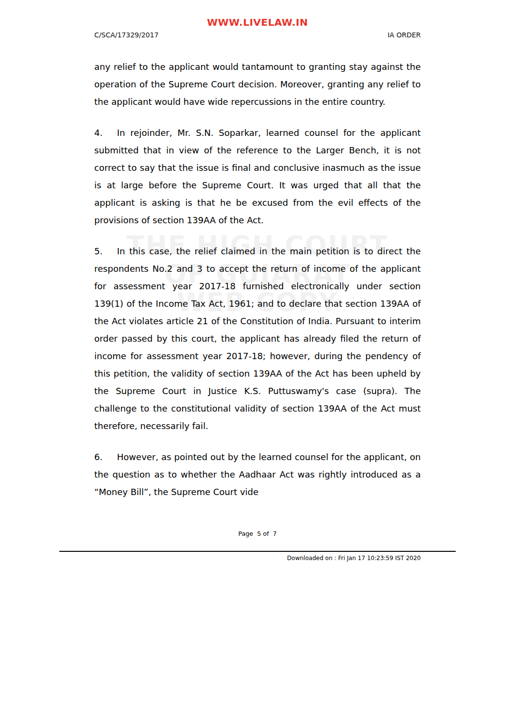WWW.LIVELAW.IN
C/SCA/17329/2017 IA ORDER
THE HIGH COURT
OF GUJARAT
WEB COPY
any relief to the applicant would tantamount to granting stay against the operation of the Supreme Court decision. Moreover, granting any relief to the applicant would have wide repercussions in the entire country.
4. In rejoinder, Mr. S.N. Soparkar, learned counsel for the applicant submitted that in view of the reference to the Larger Bench, it is not correct to say that the issue is final and conclusive inasmuch as the issue is at large before the Supreme Court. It was urged that all that the applicant is asking is that he be excused from the evil effects of the provisions of section 139AA of the Act.
5. In this case, the relief claimed in the main petition is to direct the respondents No.2 and 3 to accept the return of income of the applicant for assessment year 2017-18 furnished electronically under section 139(1) of the Income Tax Act, 1961; and to declare that section 139AA of the Act violates article 21 of the Constitution of India. Pursuant to interim order passed by this court, the applicant has already filed the return of income for assessment year 2017-18; however, during the pendency of this petition, the validity of section 139AA of the Act has been upheld by the Supreme Court in Justice K.S. Puttuswamy's case (supra). The challenge to the constitutional validity of section 139AA of the Act must therefore, necessarily fail.
6. However, as pointed out by the learned counsel for the applicant, on the question as to whether the Aadhaar Act was rightly introduced as a “Money Bill”, the Supreme Court vide
Page 5 of 7
Downloaded on : Fri Jan 17 10:23:59 IST 2020